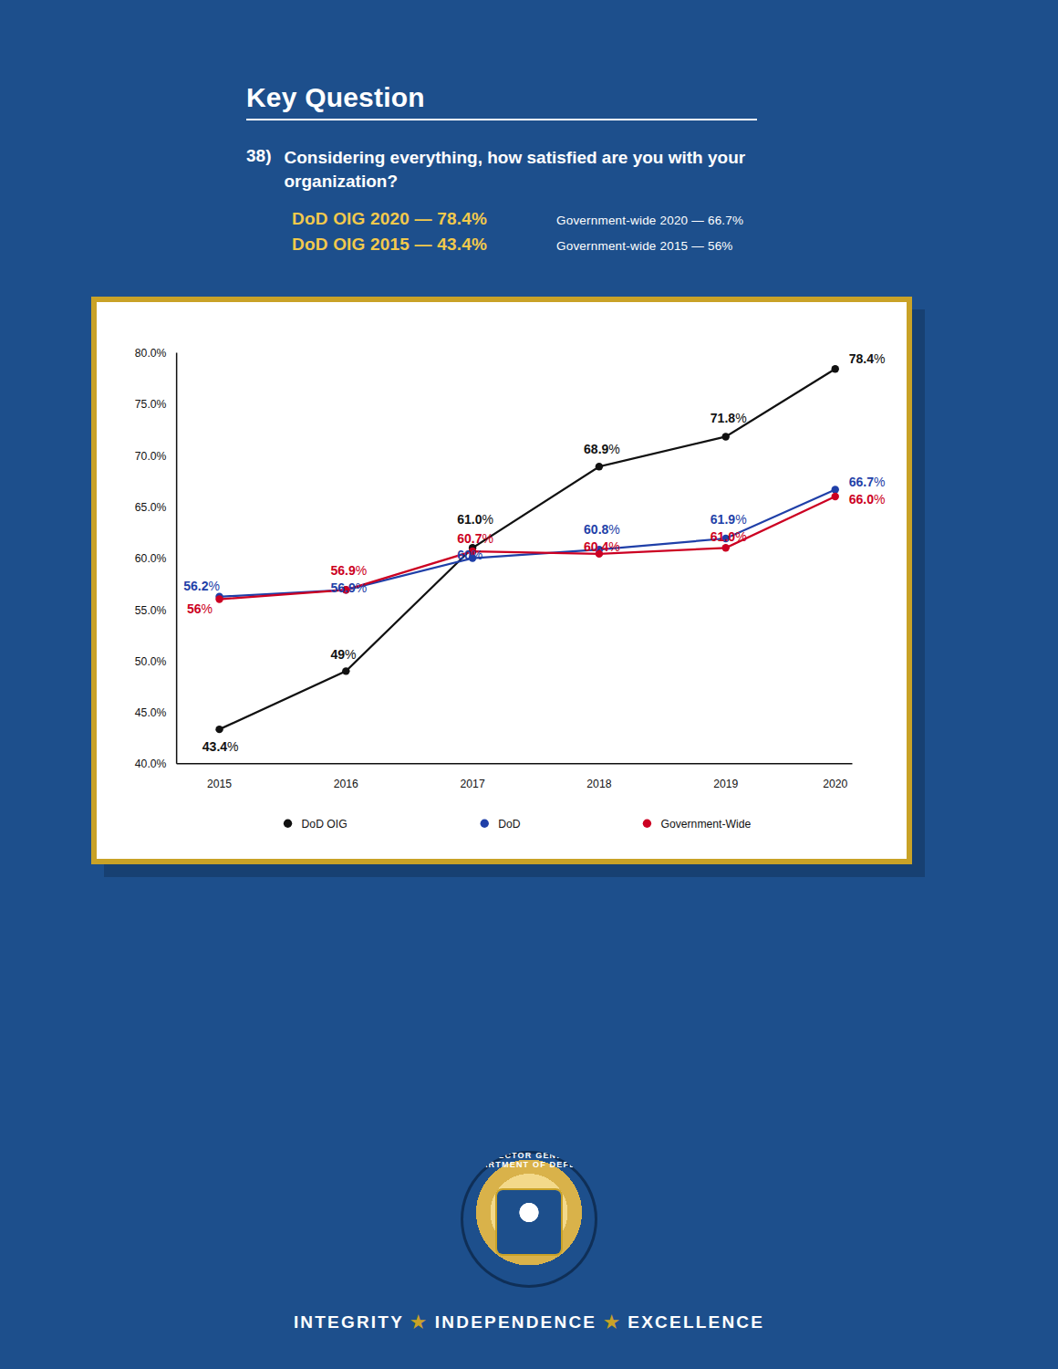Key Question
38)
Considering everything, how satisfied are you with your organization?
DoD OIG 2020 — 78.4%
Government-wide 2020 — 66.7%
DoD OIG 2015 — 43.4%
Government-wide 2015 — 56%
80.0% 75.0% 70.0% 65.0% 60.0% 55.0% 50.0% 45.0% 40.0% 2015 2016 2017 2018 2019 2020 43.4% 49% 61.0% 68.9% 71.8% 78.4% 56.2% 56% 56.9% 56.9% 60.7% 60% 60.8% 60.4% 61.9% 61.0% 66.7% 66.0% DoD OIG DoD Government-Wide
INSPECTOR GENERAL
DEPARTMENT OF DEFENSE
INTEGRITY ★ INDEPENDENCE ★ EXCELLENCE